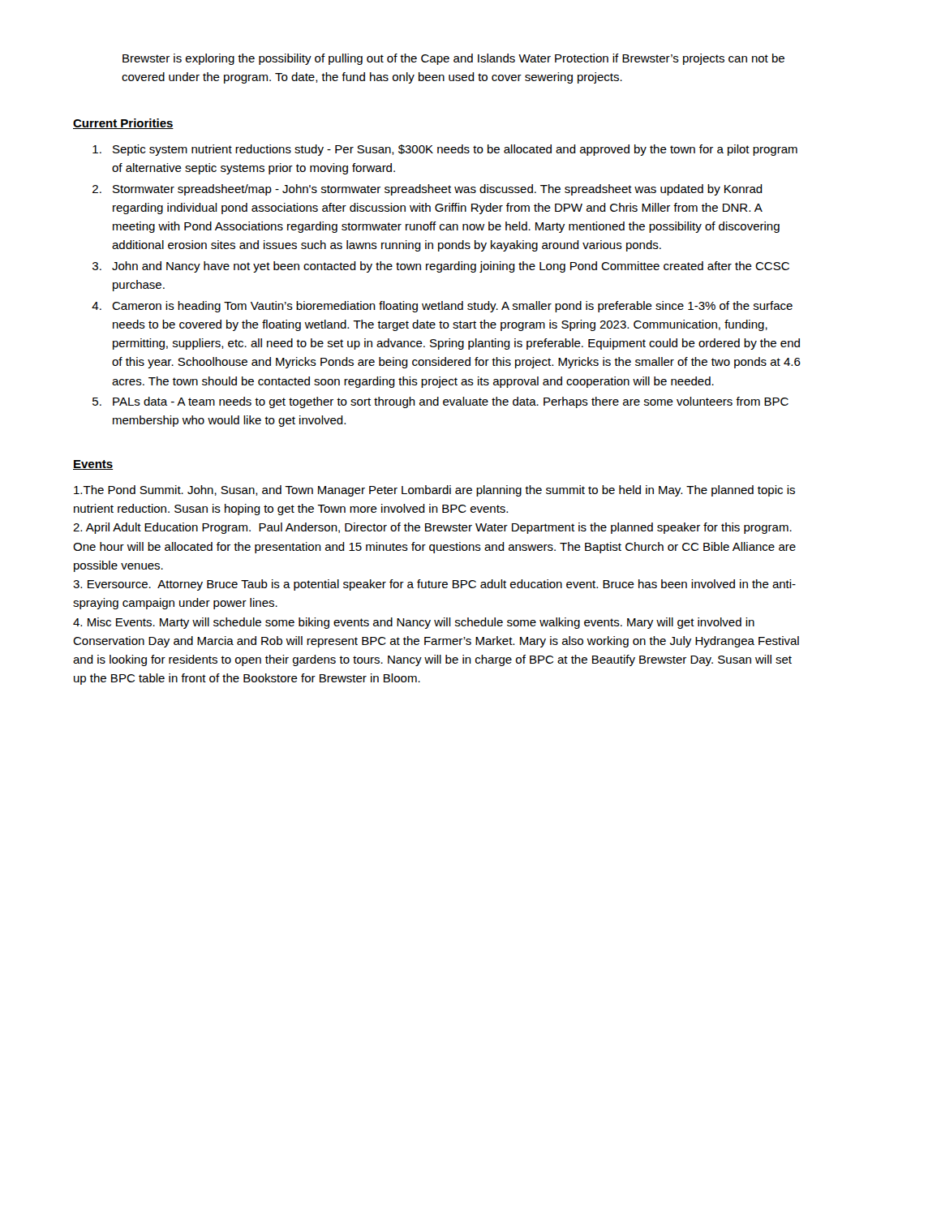Brewster is exploring the possibility of pulling out of the Cape and Islands Water Protection if Brewster’s projects can not be covered under the program. To date, the fund has only been used to cover sewering projects.
Current Priorities
Septic system nutrient reductions study - Per Susan, $300K needs to be allocated and approved by the town for a pilot program of alternative septic systems prior to moving forward.
Stormwater spreadsheet/map - John's stormwater spreadsheet was discussed. The spreadsheet was updated by Konrad regarding individual pond associations after discussion with Griffin Ryder from the DPW and Chris Miller from the DNR. A meeting with Pond Associations regarding stormwater runoff can now be held. Marty mentioned the possibility of discovering additional erosion sites and issues such as lawns running in ponds by kayaking around various ponds.
John and Nancy have not yet been contacted by the town regarding joining the Long Pond Committee created after the CCSC purchase.
Cameron is heading Tom Vautin’s bioremediation floating wetland study. A smaller pond is preferable since 1-3% of the surface needs to be covered by the floating wetland. The target date to start the program is Spring 2023. Communication, funding, permitting, suppliers, etc. all need to be set up in advance. Spring planting is preferable. Equipment could be ordered by the end of this year. Schoolhouse and Myricks Ponds are being considered for this project. Myricks is the smaller of the two ponds at 4.6 acres. The town should be contacted soon regarding this project as its approval and cooperation will be needed.
PALs data - A team needs to get together to sort through and evaluate the data. Perhaps there are some volunteers from BPC membership who would like to get involved.
Events
1.The Pond Summit. John, Susan, and Town Manager Peter Lombardi are planning the summit to be held in May. The planned topic is nutrient reduction. Susan is hoping to get the Town more involved in BPC events.
2. April Adult Education Program. Paul Anderson, Director of the Brewster Water Department is the planned speaker for this program. One hour will be allocated for the presentation and 15 minutes for questions and answers. The Baptist Church or CC Bible Alliance are possible venues.
3. Eversource. Attorney Bruce Taub is a potential speaker for a future BPC adult education event. Bruce has been involved in the anti-spraying campaign under power lines.
4. Misc Events. Marty will schedule some biking events and Nancy will schedule some walking events. Mary will get involved in Conservation Day and Marcia and Rob will represent BPC at the Farmer’s Market. Mary is also working on the July Hydrangea Festival and is looking for residents to open their gardens to tours. Nancy will be in charge of BPC at the Beautify Brewster Day. Susan will set up the BPC table in front of the Bookstore for Brewster in Bloom.